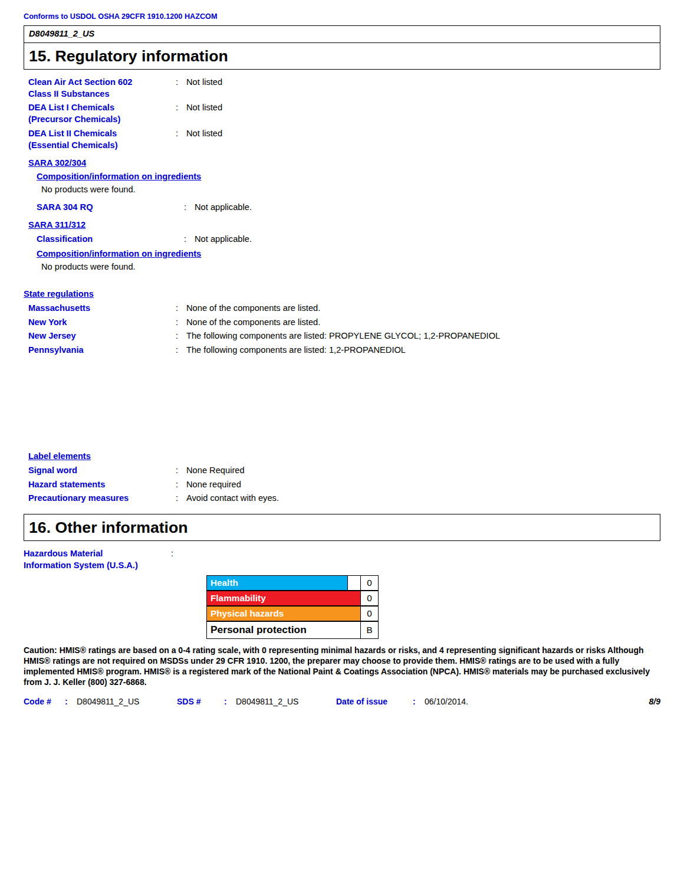Conforms to USDOL OSHA 29CFR 1910.1200 HAZCOM
D8049811_2_US
15. Regulatory information
| Clean Air Act Section 602 Class II Substances | : | Not listed |
| DEA List I Chemicals (Precursor Chemicals) | : | Not listed |
| DEA List II Chemicals (Essential Chemicals) | : | Not listed |
SARA 302/304
Composition/information on ingredients
No products were found.
| SARA 304 RQ | : | Not applicable. |
SARA 311/312
| Classification | : | Not applicable. |
Composition/information on ingredients
No products were found.
State regulations
| Massachusetts | : | None of the components are listed. |
| New York | : | None of the components are listed. |
| New Jersey | : | The following components are listed: PROPYLENE GLYCOL; 1,2-PROPANEDIOL |
| Pennsylvania | : | The following components are listed: 1,2-PROPANEDIOL |
Label elements
| Signal word | : | None Required |
| Hazard statements | : | None required |
| Precautionary measures | : | Avoid contact with eyes. |
16. Other information
| Hazardous Material Information System (U.S.A.) | : | |
| Health | | 0 |
| Flammability | 0 |
| Physical hazards | 0 |
| Personal protection | B |
Caution: HMIS® ratings are based on a 0-4 rating scale, with 0 representing minimal hazards or risks, and 4 representing significant hazards or risks Although HMIS® ratings are not required on MSDSs under 29 CFR 1910. 1200, the preparer may choose to provide them. HMIS® ratings are to be used with a fully implemented HMIS® program. HMIS® is a registered mark of the National Paint & Coatings Association (NPCA). HMIS® materials may be purchased exclusively from J. J. Keller (800) 327-6868.
| Code # | : | D8049811_2_US | SDS # | : | D8049811_2_US | Date of issue | : | 06/10/2014. | 8/9 |